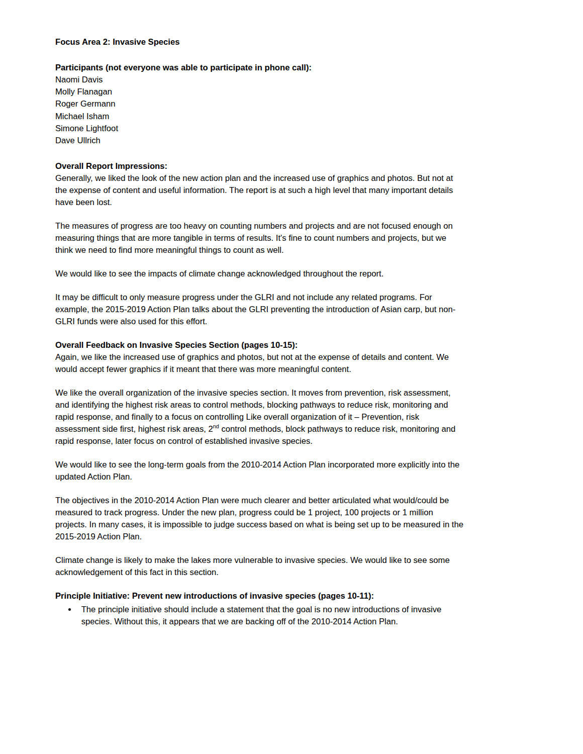Focus Area 2: Invasive Species
Participants (not everyone was able to participate in phone call):
Naomi Davis
Molly Flanagan
Roger Germann
Michael Isham
Simone Lightfoot
Dave Ullrich
Overall Report Impressions:
Generally, we liked the look of the new action plan and the increased use of graphics and photos. But not at the expense of content and useful information. The report is at such a high level that many important details have been lost.
The measures of progress are too heavy on counting numbers and projects and are not focused enough on measuring things that are more tangible in terms of results. It's fine to count numbers and projects, but we think we need to find more meaningful things to count as well.
We would like to see the impacts of climate change acknowledged throughout the report.
It may be difficult to only measure progress under the GLRI and not include any related programs. For example, the 2015-2019 Action Plan talks about the GLRI preventing the introduction of Asian carp, but non-GLRI funds were also used for this effort.
Overall Feedback on Invasive Species Section (pages 10-15):
Again, we like the increased use of graphics and photos, but not at the expense of details and content. We would accept fewer graphics if it meant that there was more meaningful content.
We like the overall organization of the invasive species section. It moves from prevention, risk assessment, and identifying the highest risk areas to control methods, blocking pathways to reduce risk, monitoring and rapid response, and finally to a focus on controlling Like overall organization of it – Prevention, risk assessment side first, highest risk areas, 2nd control methods, block pathways to reduce risk, monitoring and rapid response, later focus on control of established invasive species.
We would like to see the long-term goals from the 2010-2014 Action Plan incorporated more explicitly into the updated Action Plan.
The objectives in the 2010-2014 Action Plan were much clearer and better articulated what would/could be measured to track progress. Under the new plan, progress could be 1 project, 100 projects or 1 million projects. In many cases, it is impossible to judge success based on what is being set up to be measured in the 2015-2019 Action Plan.
Climate change is likely to make the lakes more vulnerable to invasive species. We would like to see some acknowledgement of this fact in this section.
Principle Initiative: Prevent new introductions of invasive species (pages 10-11):
The principle initiative should include a statement that the goal is no new introductions of invasive species. Without this, it appears that we are backing off of the 2010-2014 Action Plan.